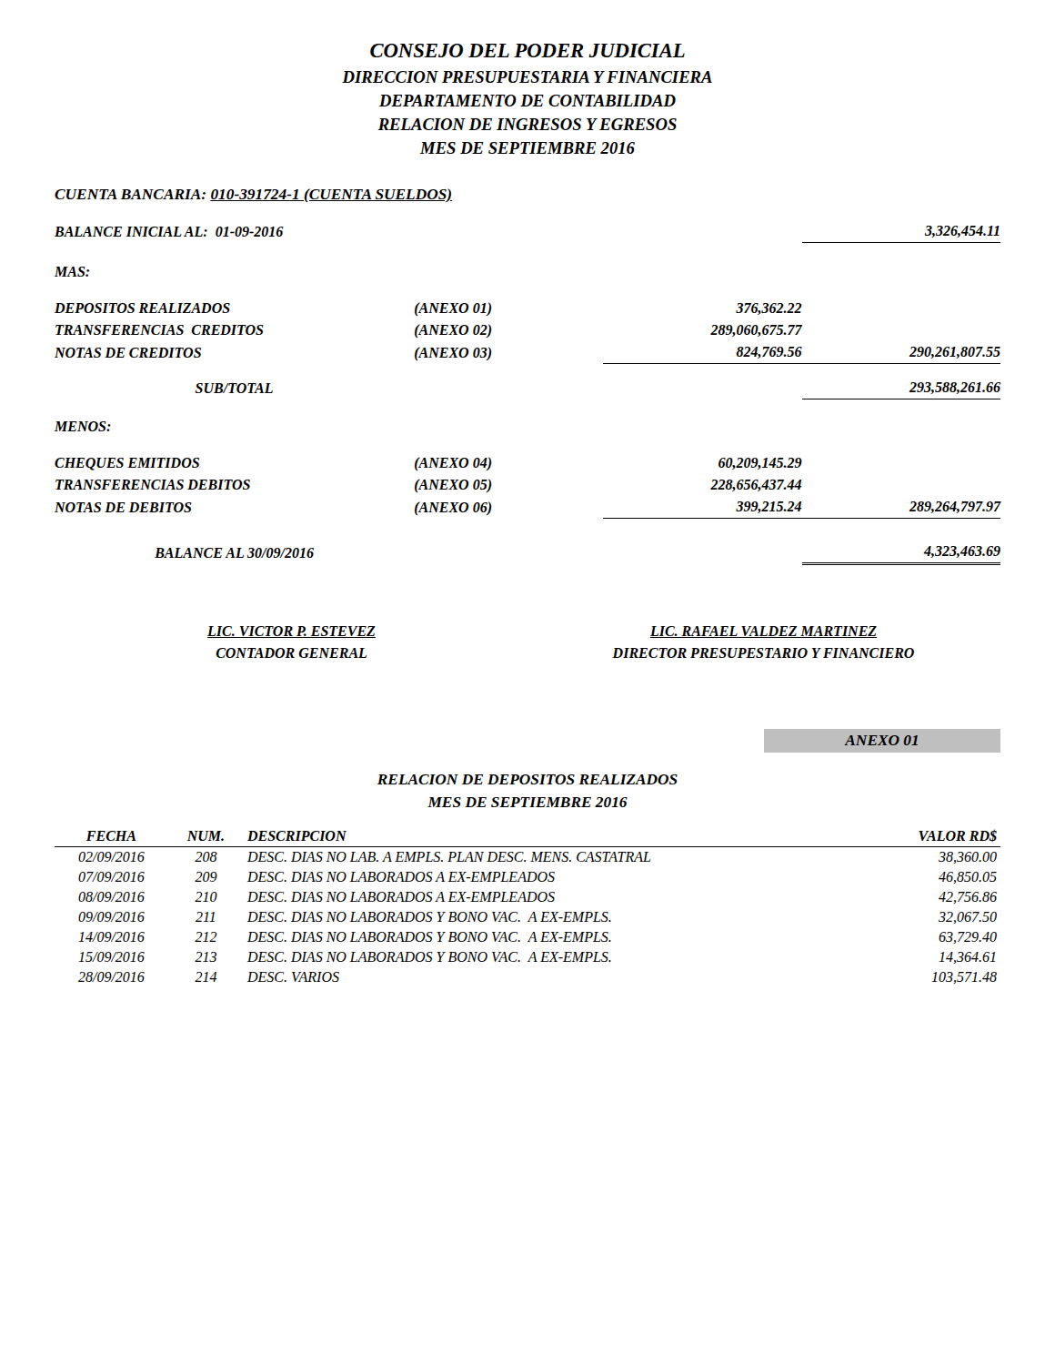CONSEJO DEL PODER JUDICIAL
DIRECCION PRESUPUESTARIA Y FINANCIERA
DEPARTAMENTO DE CONTABILIDAD
RELACION DE INGRESOS Y EGRESOS
MES DE SEPTIEMBRE 2016
CUENTA BANCARIA: 010-391724-1 (CUENTA SUELDOS)
| BALANCE INICIAL AL: 01-09-2016 | | | 3,326,454.11 |
| MAS: | | | |
| DEPOSITOS REALIZADOS | (ANEXO 01) | 376,362.22 | |
| TRANSFERENCIAS CREDITOS | (ANEXO 02) | 289,060,675.77 | |
| NOTAS DE CREDITOS | (ANEXO 03) | 824,769.56 | 290,261,807.55 |
| SUB/TOTAL | | | 293,588,261.66 |
| MENOS: | | | |
| CHEQUES EMITIDOS | (ANEXO 04) | 60,209,145.29 | |
| TRANSFERENCIAS DEBITOS | (ANEXO 05) | 228,656,437.44 | |
| NOTAS DE DEBITOS | (ANEXO 06) | 399,215.24 | 289,264,797.97 |
| BALANCE AL 30/09/2016 | | | 4,323,463.69 |
| LIC. VICTOR P. ESTEVEZ | LIC. RAFAEL VALDEZ MARTINEZ |
| CONTADOR GENERAL | DIRECTOR PRESUPESTARIO Y FINANCIERO |
ANEXO 01
RELACION DE DEPOSITOS REALIZADOS
MES DE SEPTIEMBRE 2016
| FECHA | NUM. | DESCRIPCION | VALOR RD$ |
| --- | --- | --- | --- |
| 02/09/2016 | 208 | DESC. DIAS NO LAB. A EMPLS. PLAN DESC. MENS. CASTATRAL | 38,360.00 |
| 07/09/2016 | 209 | DESC. DIAS NO LABORADOS A EX-EMPLEADOS | 46,850.05 |
| 08/09/2016 | 210 | DESC. DIAS NO LABORADOS A EX-EMPLEADOS | 42,756.86 |
| 09/09/2016 | 211 | DESC. DIAS NO LABORADOS Y BONO VAC. A EX-EMPLS. | 32,067.50 |
| 14/09/2016 | 212 | DESC. DIAS NO LABORADOS Y BONO VAC. A EX-EMPLS. | 63,729.40 |
| 15/09/2016 | 213 | DESC. DIAS NO LABORADOS Y BONO VAC. A EX-EMPLS. | 14,364.61 |
| 28/09/2016 | 214 | DESC. VARIOS | 103,571.48 |